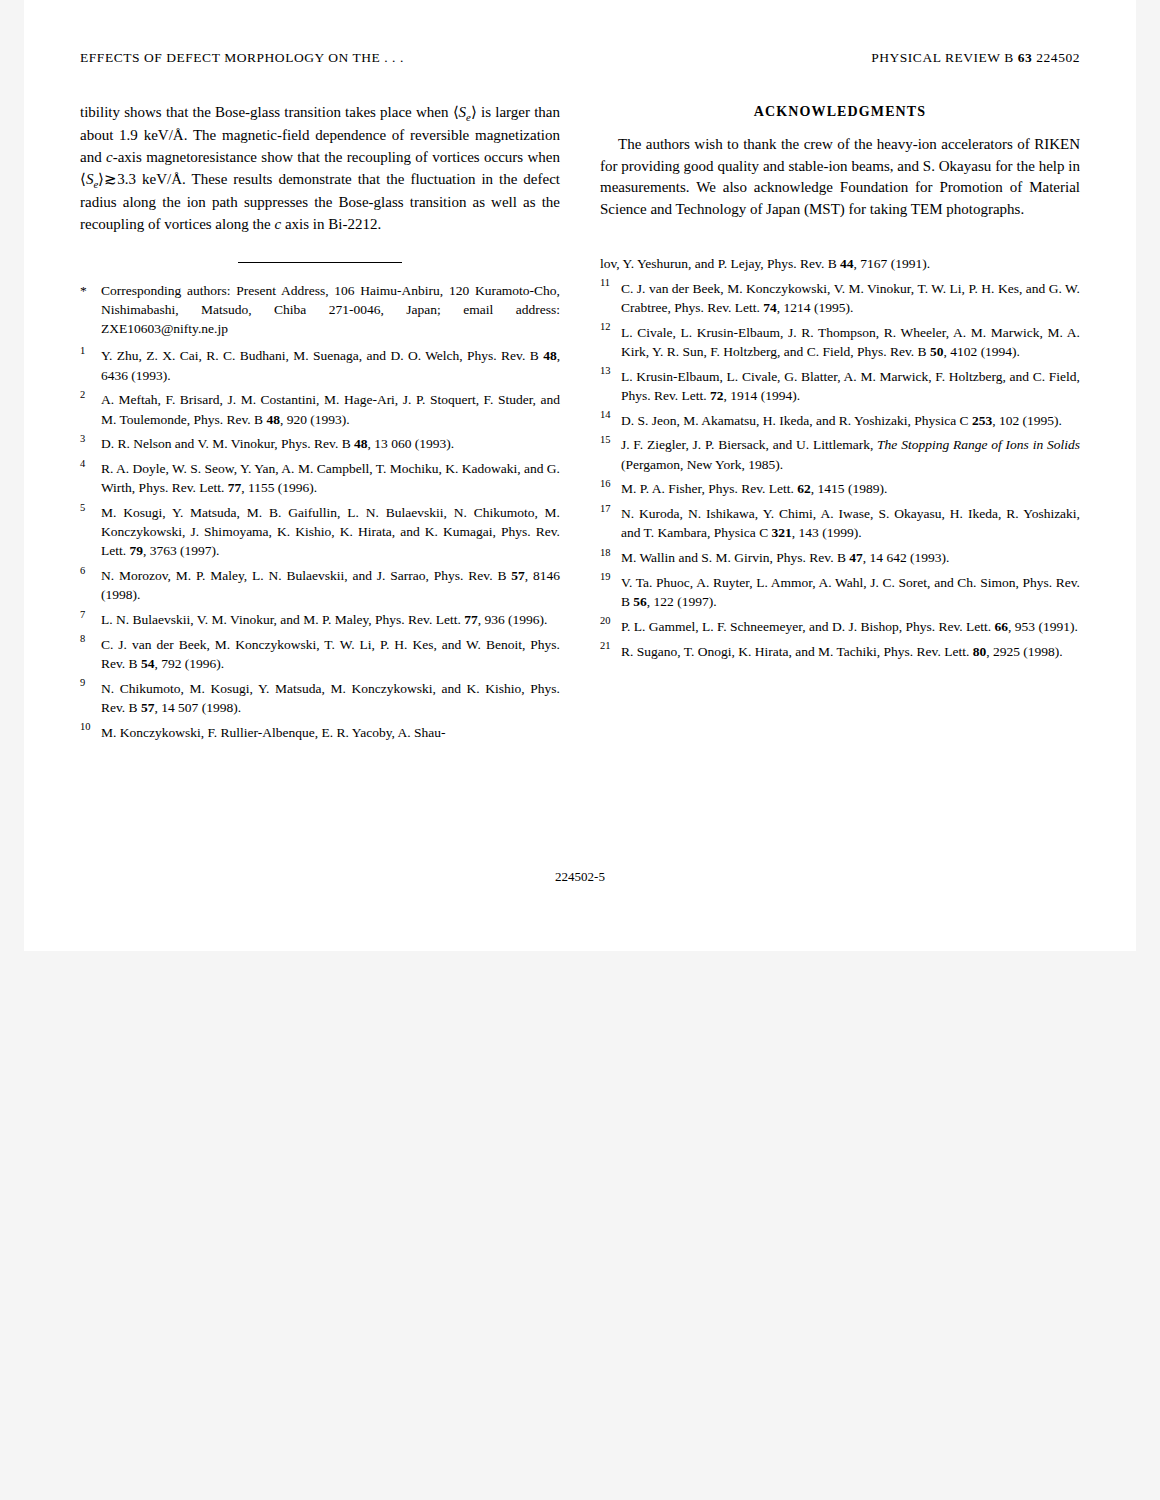Effects of defect morphology on the . . .
Physical Review B 63 224502
tibility shows that the Bose-glass transition takes place when ⟨Se⟩ is larger than about 1.9 keV/Å. The magnetic-field dependence of reversible magnetization and c-axis magnetoresistance show that the recoupling of vortices occurs when ⟨Se⟩≳3.3 keV/Å. These results demonstrate that the fluctuation in the defect radius along the ion path suppresses the Bose-glass transition as well as the recoupling of vortices along the c axis in Bi-2212.
*Corresponding authors: Present Address, 106 Haimu-Anbiru, 120 Kuramoto-Cho, Nishimabashi, Matsudo, Chiba 271-0046, Japan; email address: ZXE10603@nifty.ne.jp
1 Y. Zhu, Z. X. Cai, R. C. Budhani, M. Suenaga, and D. O. Welch, Phys. Rev. B 48, 6436 (1993).
2 A. Meftah, F. Brisard, J. M. Costantini, M. Hage-Ari, J. P. Stoquert, F. Studer, and M. Toulemonde, Phys. Rev. B 48, 920 (1993).
3 D. R. Nelson and V. M. Vinokur, Phys. Rev. B 48, 13 060 (1993).
4 R. A. Doyle, W. S. Seow, Y. Yan, A. M. Campbell, T. Mochiku, K. Kadowaki, and G. Wirth, Phys. Rev. Lett. 77, 1155 (1996).
5 M. Kosugi, Y. Matsuda, M. B. Gaifullin, L. N. Bulaevskii, N. Chikumoto, M. Konczykowski, J. Shimoyama, K. Kishio, K. Hirata, and K. Kumagai, Phys. Rev. Lett. 79, 3763 (1997).
6 N. Morozov, M. P. Maley, L. N. Bulaevskii, and J. Sarrao, Phys. Rev. B 57, 8146 (1998).
7 L. N. Bulaevskii, V. M. Vinokur, and M. P. Maley, Phys. Rev. Lett. 77, 936 (1996).
8 C. J. van der Beek, M. Konczykowski, T. W. Li, P. H. Kes, and W. Benoit, Phys. Rev. B 54, 792 (1996).
9 N. Chikumoto, M. Kosugi, Y. Matsuda, M. Konczykowski, and K. Kishio, Phys. Rev. B 57, 14 507 (1998).
10 M. Konczykowski, F. Rullier-Albenque, E. R. Yacoby, A. Shau-
Acknowledgments
The authors wish to thank the crew of the heavy-ion accelerators of RIKEN for providing good quality and stable-ion beams, and S. Okayasu for the help in measurements. We also acknowledge Foundation for Promotion of Material Science and Technology of Japan (MST) for taking TEM photographs.
lov, Y. Yeshurun, and P. Lejay, Phys. Rev. B 44, 7167 (1991).
11 C. J. van der Beek, M. Konczykowski, V. M. Vinokur, T. W. Li, P. H. Kes, and G. W. Crabtree, Phys. Rev. Lett. 74, 1214 (1995).
12 L. Civale, L. Krusin-Elbaum, J. R. Thompson, R. Wheeler, A. M. Marwick, M. A. Kirk, Y. R. Sun, F. Holtzberg, and C. Field, Phys. Rev. B 50, 4102 (1994).
13 L. Krusin-Elbaum, L. Civale, G. Blatter, A. M. Marwick, F. Holtzberg, and C. Field, Phys. Rev. Lett. 72, 1914 (1994).
14 D. S. Jeon, M. Akamatsu, H. Ikeda, and R. Yoshizaki, Physica C 253, 102 (1995).
15 J. F. Ziegler, J. P. Biersack, and U. Littlemark, The Stopping Range of Ions in Solids (Pergamon, New York, 1985).
16 M. P. A. Fisher, Phys. Rev. Lett. 62, 1415 (1989).
17 N. Kuroda, N. Ishikawa, Y. Chimi, A. Iwase, S. Okayasu, H. Ikeda, R. Yoshizaki, and T. Kambara, Physica C 321, 143 (1999).
18 M. Wallin and S. M. Girvin, Phys. Rev. B 47, 14 642 (1993).
19 V. Ta. Phuoc, A. Ruyter, L. Ammor, A. Wahl, J. C. Soret, and Ch. Simon, Phys. Rev. B 56, 122 (1997).
20 P. L. Gammel, L. F. Schneemeyer, and D. J. Bishop, Phys. Rev. Lett. 66, 953 (1991).
21 R. Sugano, T. Onogi, K. Hirata, and M. Tachiki, Phys. Rev. Lett. 80, 2925 (1998).
224502-5